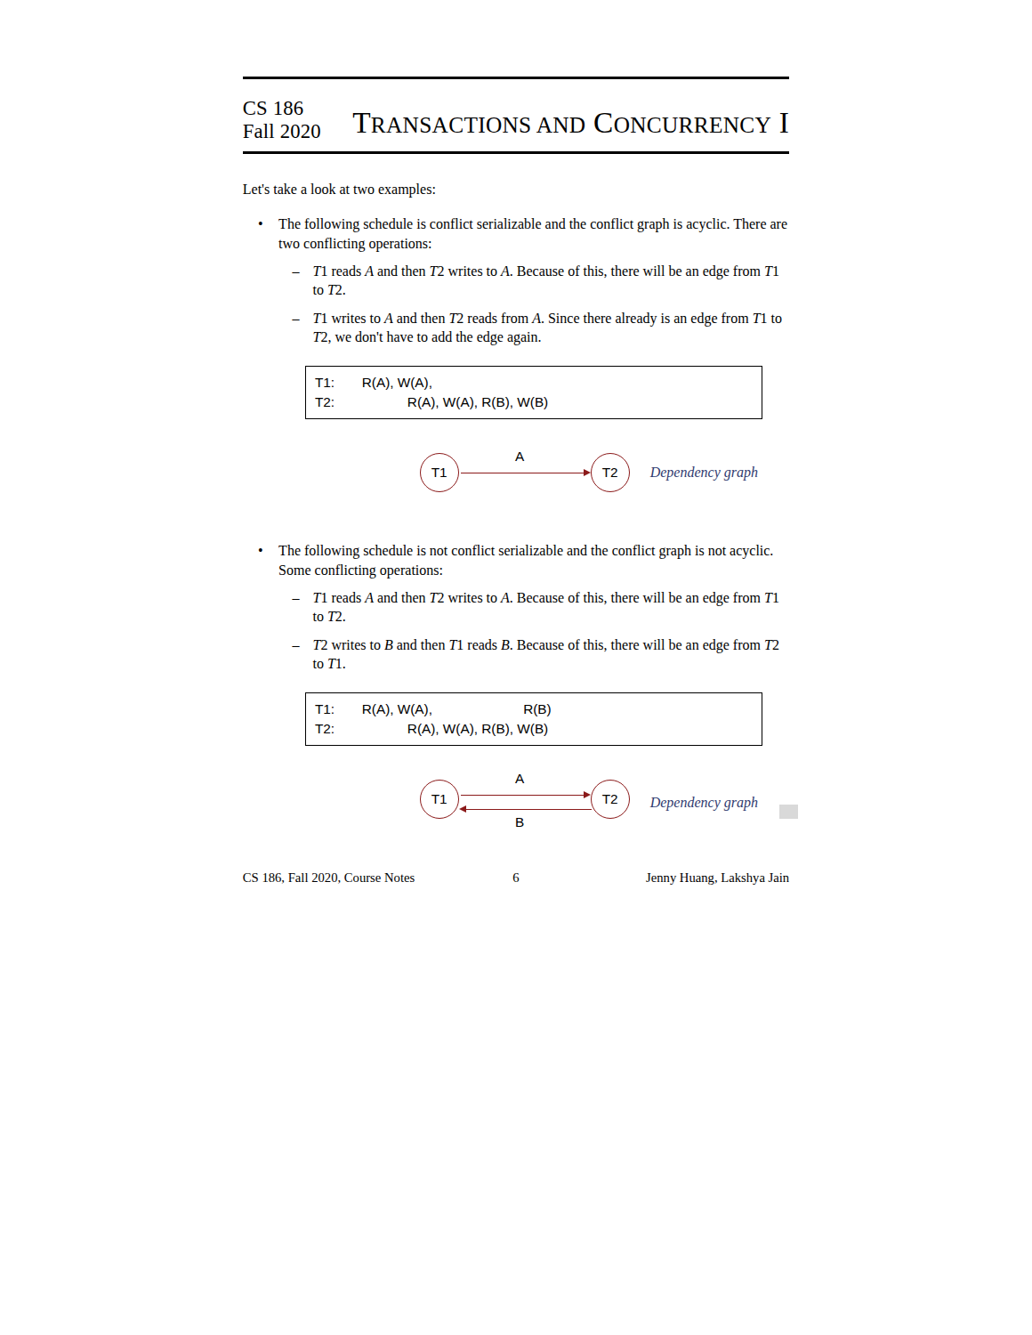CS 186 Fall 2020
TRANSACTIONS AND CONCURRENCY I
Let's take a look at two examples:
The following schedule is conflict serializable and the conflict graph is acyclic. There are two conflicting operations:
T1 reads A and then T2 writes to A. Because of this, there will be an edge from T1 to T2.
T1 writes to A and then T2 reads from A. Since there already is an edge from T1 to T2, we don't have to add the edge again.
| T1: | R(A), W(A), |
| T2: | R(A), W(A), R(B), W(B) |
T1
T2
A
Dependency graph
The following schedule is not conflict serializable and the conflict graph is not acyclic. Some conflicting operations:
T1 reads A and then T2 writes to A. Because of this, there will be an edge from T1 to T2.
T2 writes to B and then T1 reads B. Because of this, there will be an edge from T2 to T1.
| T1: | R(A), W(A), R(B) |
| T2: | R(A), W(A), R(B), W(B) |
T1
T2
A
B
Dependency graph
CS 186, Fall 2020, Course Notes
6
Jenny Huang, Lakshya Jain